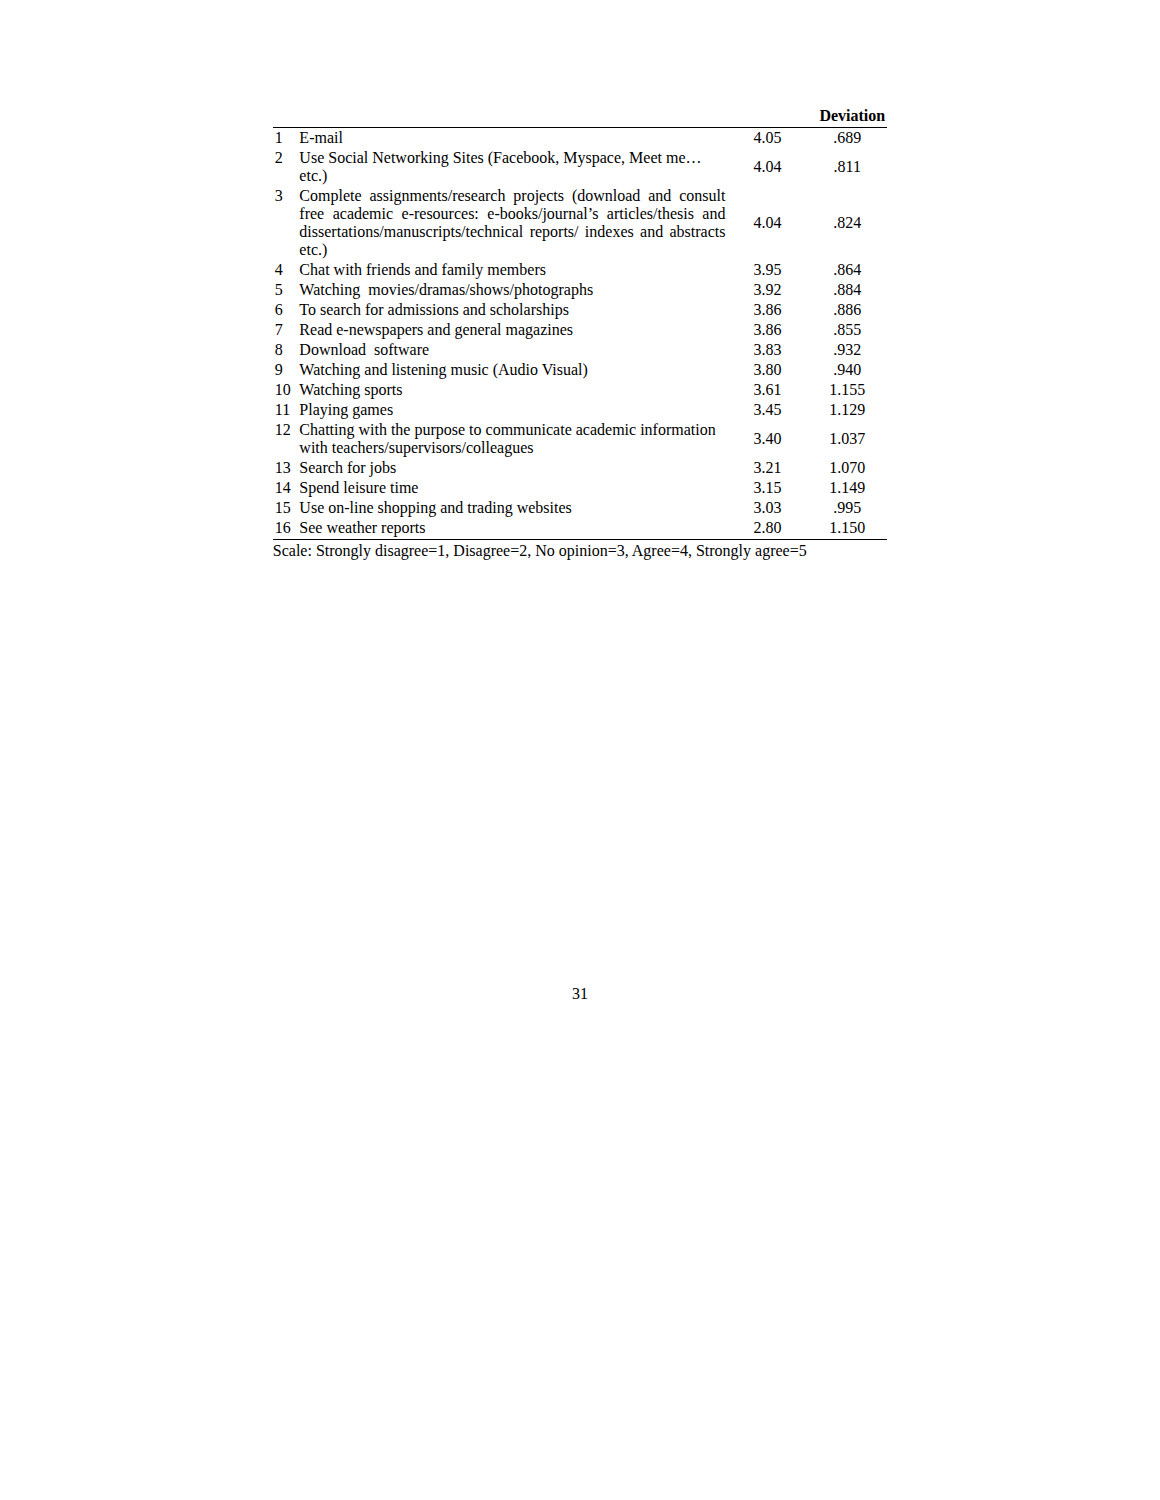| | | | Deviation |
| 1 | E-mail | 4.05 | .689 |
| 2 | Use Social Networking Sites (Facebook, Myspace, Meet me… etc.) | 4.04 | .811 |
| 3 | Complete assignments/research projects (download and consult free academic e-resources: e-books/journal’s articles/thesis and dissertations/manuscripts/technical reports/ indexes and abstracts etc.) | 4.04 | .824 |
| 4 | Chat with friends and family members | 3.95 | .864 |
| 5 | Watching movies/dramas/shows/photographs | 3.92 | .884 |
| 6 | To search for admissions and scholarships | 3.86 | .886 |
| 7 | Read e-newspapers and general magazines | 3.86 | .855 |
| 8 | Download software | 3.83 | .932 |
| 9 | Watching and listening music (Audio Visual) | 3.80 | .940 |
| 10 | Watching sports | 3.61 | 1.155 |
| 11 | Playing games | 3.45 | 1.129 |
| 12 | Chatting with the purpose to communicate academic information with teachers/supervisors/colleagues | 3.40 | 1.037 |
| 13 | Search for jobs | 3.21 | 1.070 |
| 14 | Spend leisure time | 3.15 | 1.149 |
| 15 | Use on-line shopping and trading websites | 3.03 | .995 |
| 16 | See weather reports | 2.80 | 1.150 |
Scale: Strongly disagree=1, Disagree=2, No opinion=3, Agree=4, Strongly agree=5
31